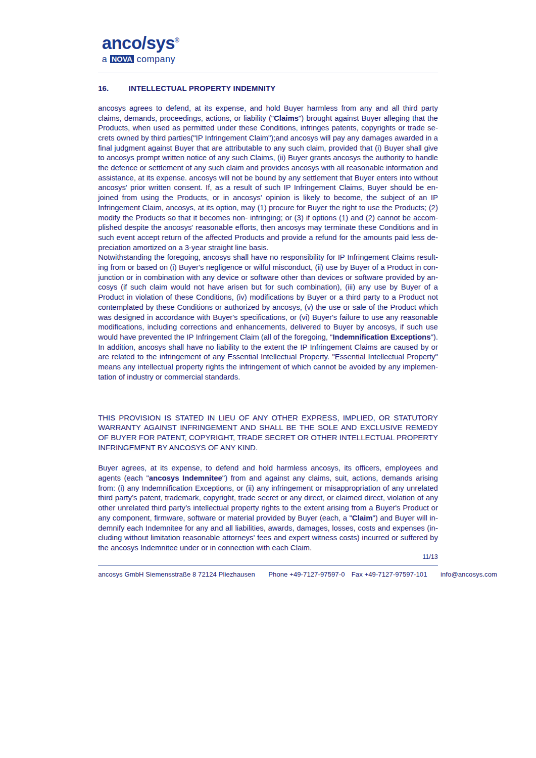anco/sys®
a NOVA company
16. INTELLECTUAL PROPERTY INDEMNITY
ancosys agrees to defend, at its expense, and hold Buyer harmless from any and all third party claims, demands, proceedings, actions, or liability ("Claims") brought against Buyer alleging that the Products, when used as permitted under these Conditions, infringes patents, copyrights or trade secrets owned by third parties("IP Infringement Claim");and ancosys will pay any damages awarded in a final judgment against Buyer that are attributable to any such claim, provided that (i) Buyer shall give to ancosys prompt written notice of any such Claims, (ii) Buyer grants ancosys the authority to handle the defence or settlement of any such claim and provides ancosys with all reasonable information and assistance, at its expense. ancosys will not be bound by any settlement that Buyer enters into without ancosys' prior written consent. If, as a result of such IP Infringement Claims, Buyer should be enjoined from using the Products, or in ancosys' opinion is likely to become, the subject of an IP Infringement Claim, ancosys, at its option, may (1) procure for Buyer the right to use the Products; (2) modify the Products so that it becomes non- infringing; or (3) if options (1) and (2) cannot be accomplished despite the ancosys' reasonable efforts, then ancosys may terminate these Conditions and in such event accept return of the affected Products and provide a refund for the amounts paid less depreciation amortized on a 3-year straight line basis.
Notwithstanding the foregoing, ancosys shall have no responsibility for IP Infringement Claims resulting from or based on (i) Buyer's negligence or wilful misconduct, (ii) use by Buyer of a Product in conjunction or in combination with any device or software other than devices or software provided by ancosys (if such claim would not have arisen but for such combination), (iii) any use by Buyer of a Product in violation of these Conditions, (iv) modifications by Buyer or a third party to a Product not contemplated by these Conditions or authorized by ancosys, (v) the use or sale of the Product which was designed in accordance with Buyer's specifications, or (vi) Buyer's failure to use any reasonable modifications, including corrections and enhancements, delivered to Buyer by ancosys, if such use would have prevented the IP Infringement Claim (all of the foregoing, "Indemnification Exceptions"). In addition, ancosys shall have no liability to the extent the IP Infringement Claims are caused by or are related to the infringement of any Essential Intellectual Property. "Essential Intellectual Property" means any intellectual property rights the infringement of which cannot be avoided by any implementation of industry or commercial standards.
THIS PROVISION IS STATED IN LIEU OF ANY OTHER EXPRESS, IMPLIED, OR STATUTORY WARRANTY AGAINST INFRINGEMENT AND SHALL BE THE SOLE AND EXCLUSIVE REMEDY OF BUYER FOR PATENT, COPYRIGHT, TRADE SECRET OR OTHER INTELLECTUAL PROPERTY INFRINGEMENT BY ancosys OF ANY KIND.
Buyer agrees, at its expense, to defend and hold harmless ancosys, its officers, employees and agents (each "ancosys Indemnitee") from and against any claims, suit, actions, demands arising from: (i) any Indemnification Exceptions, or (ii) any infringement or misappropriation of any unrelated third party’s patent, trademark, copyright, trade secret or any direct, or claimed direct, violation of any other unrelated third party’s intellectual property rights to the extent arising from a Buyer's Product or any component, firmware, software or material provided by Buyer (each, a "Claim") and Buyer will indemnify each Indemnitee for any and all liabilities, awards, damages, losses, costs and expenses (including without limitation reasonable attorneys' fees and expert witness costs) incurred or suffered by the ancosys Indemnitee under or in connection with each Claim.
11/13
ancosys GmbH Siemensstraße 8 72124 Pliezhausen Phone +49-7127-97597-0 Fax +49-7127-97597-101 info@ancosys.com